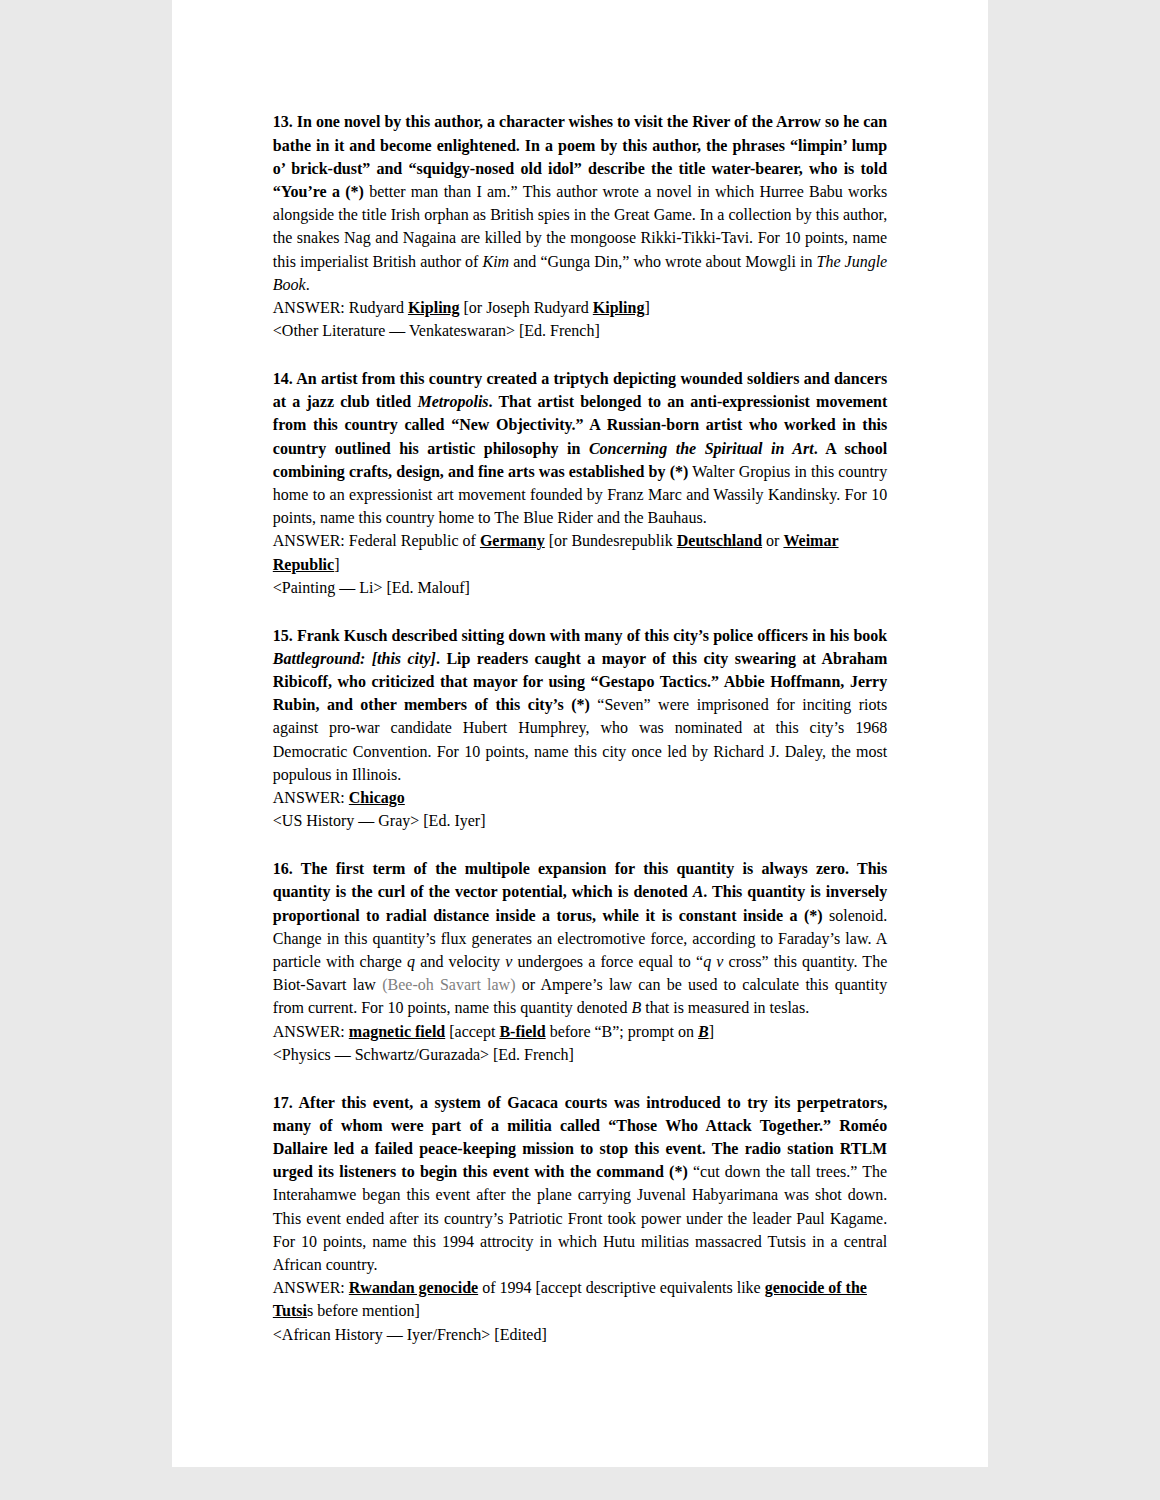13. In one novel by this author, a character wishes to visit the River of the Arrow so he can bathe in it and become enlightened. In a poem by this author, the phrases “limpin’ lump o’ brick-dust” and “squidgy-nosed old idol” describe the title water-bearer, who is told “You’re a (*) better man than I am.” This author wrote a novel in which Hurree Babu works alongside the title Irish orphan as British spies in the Great Game. In a collection by this author, the snakes Nag and Nagaina are killed by the mongoose Rikki-Tikki-Tavi. For 10 points, name this imperialist British author of Kim and “Gunga Din,” who wrote about Mowgli in The Jungle Book.
ANSWER: Rudyard Kipling [or Joseph Rudyard Kipling]
<Other Literature — Venkateswaran> [Ed. French]
14. An artist from this country created a triptych depicting wounded soldiers and dancers at a jazz club titled Metropolis. That artist belonged to an anti-expressionist movement from this country called “New Objectivity.” A Russian-born artist who worked in this country outlined his artistic philosophy in Concerning the Spiritual in Art. A school combining crafts, design, and fine arts was established by (*) Walter Gropius in this country home to an expressionist art movement founded by Franz Marc and Wassily Kandinsky. For 10 points, name this country home to The Blue Rider and the Bauhaus.
ANSWER: Federal Republic of Germany [or Bundesrepublik Deutschland or Weimar Republic]
<Painting — Li> [Ed. Malouf]
15. Frank Kusch described sitting down with many of this city’s police officers in his book Battleground: [this city]. Lip readers caught a mayor of this city swearing at Abraham Ribicoff, who criticized that mayor for using “Gestapo Tactics.” Abbie Hoffmann, Jerry Rubin, and other members of this city’s (*) “Seven” were imprisoned for inciting riots against pro-war candidate Hubert Humphrey, who was nominated at this city’s 1968 Democratic Convention. For 10 points, name this city once led by Richard J. Daley, the most populous in Illinois.
ANSWER: Chicago
<US History — Gray> [Ed. Iyer]
16. The first term of the multipole expansion for this quantity is always zero. This quantity is the curl of the vector potential, which is denoted A. This quantity is inversely proportional to radial distance inside a torus, while it is constant inside a (*) solenoid. Change in this quantity’s flux generates an electromotive force, according to Faraday’s law. A particle with charge q and velocity v undergoes a force equal to “q v cross” this quantity. The Biot-Savart law (Bee-oh Savart law) or Ampere’s law can be used to calculate this quantity from current. For 10 points, name this quantity denoted B that is measured in teslas.
ANSWER: magnetic field [accept B-field before “B”; prompt on B]
<Physics — Schwartz/Gurazada> [Ed. French]
17. After this event, a system of Gacaca courts was introduced to try its perpetrators, many of whom were part of a militia called “Those Who Attack Together.” Roméo Dallaire led a failed peace-keeping mission to stop this event. The radio station RTLM urged its listeners to begin this event with the command (*) “cut down the tall trees.” The Interahamwe began this event after the plane carrying Juvenal Habyarimana was shot down. This event ended after its country’s Patriotic Front took power under the leader Paul Kagame. For 10 points, name this 1994 attrocity in which Hutu militias massacred Tutsis in a central African country.
ANSWER: Rwandan genocide of 1994 [accept descriptive equivalents like genocide of the Tutsis before mention]
<African History — Iyer/French> [Edited]